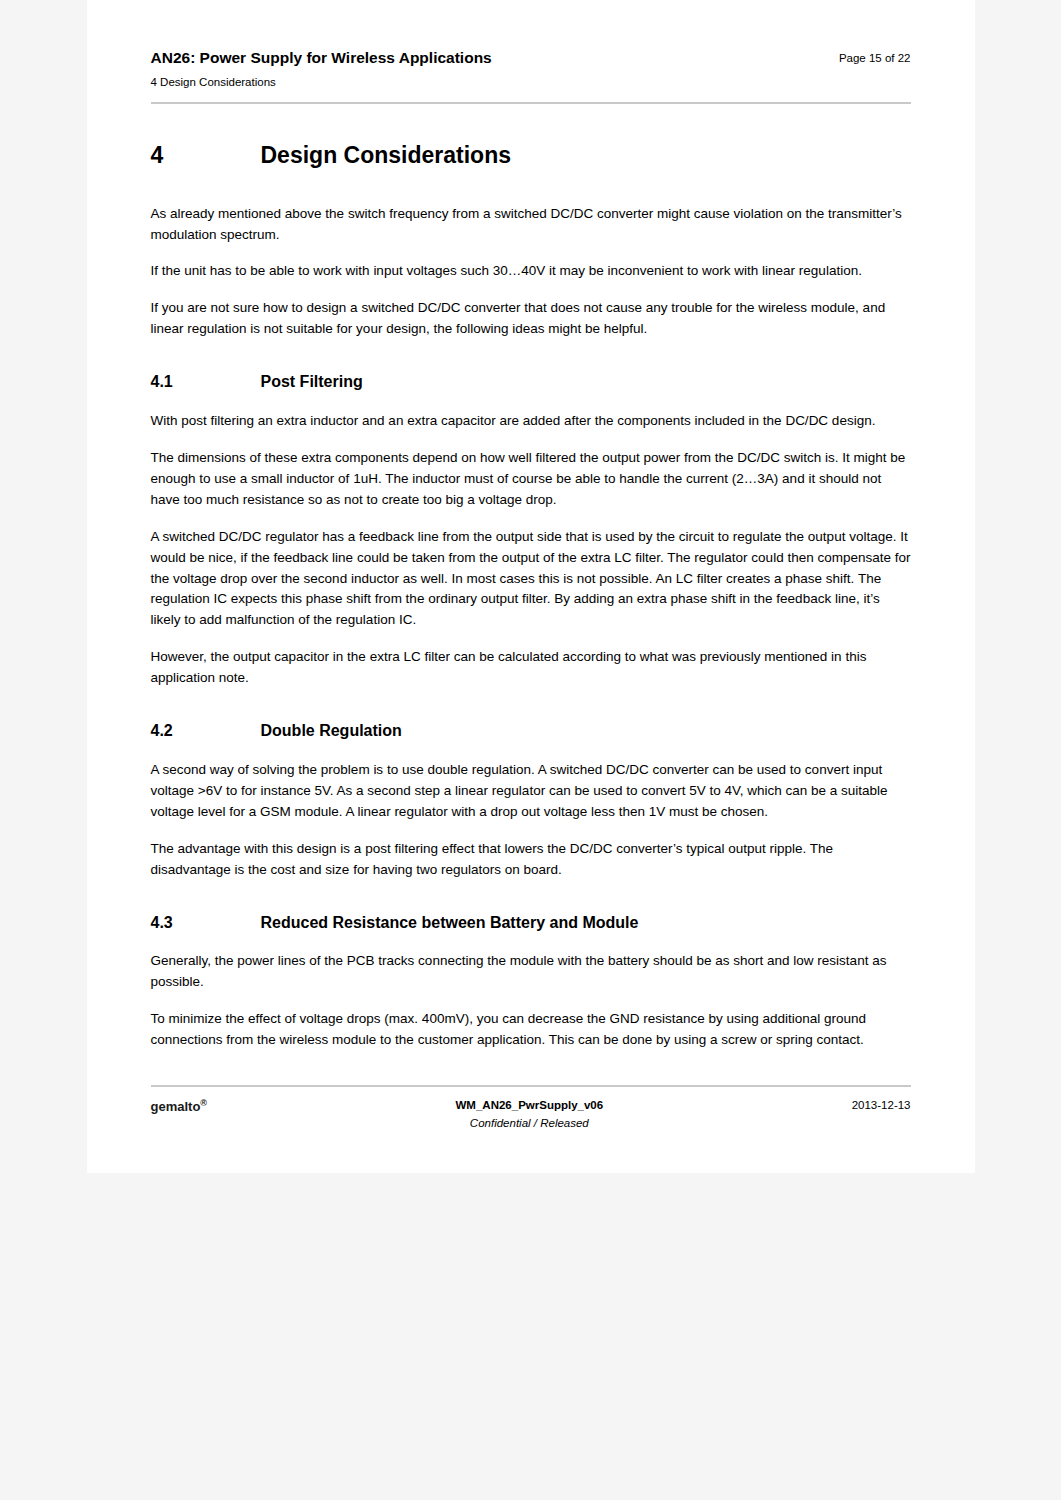AN26: Power Supply for Wireless Applications
4 Design Considerations
Page 15 of 22
4 Design Considerations
As already mentioned above the switch frequency from a switched DC/DC converter might cause violation on the transmitter’s modulation spectrum.
If the unit has to be able to work with input voltages such 30…40V it may be inconvenient to work with linear regulation.
If you are not sure how to design a switched DC/DC converter that does not cause any trouble for the wireless module, and linear regulation is not suitable for your design, the following ideas might be helpful.
4.1 Post Filtering
With post filtering an extra inductor and an extra capacitor are added after the components included in the DC/DC design.
The dimensions of these extra components depend on how well filtered the output power from the DC/DC switch is. It might be enough to use a small inductor of 1uH. The inductor must of course be able to handle the current (2…3A) and it should not have too much resistance so as not to create too big a voltage drop.
A switched DC/DC regulator has a feedback line from the output side that is used by the circuit to regulate the output voltage. It would be nice, if the feedback line could be taken from the output of the extra LC filter. The regulator could then compensate for the voltage drop over the second inductor as well. In most cases this is not possible. An LC filter creates a phase shift. The regulation IC expects this phase shift from the ordinary output filter. By adding an extra phase shift in the feedback line, it’s likely to add malfunction of the regulation IC.
However, the output capacitor in the extra LC filter can be calculated according to what was previously mentioned in this application note.
4.2 Double Regulation
A second way of solving the problem is to use double regulation. A switched DC/DC converter can be used to convert input voltage >6V to for instance 5V. As a second step a linear regulator can be used to convert 5V to 4V, which can be a suitable voltage level for a GSM module. A linear regulator with a drop out voltage less then 1V must be chosen.
The advantage with this design is a post filtering effect that lowers the DC/DC converter’s typical output ripple. The disadvantage is the cost and size for having two regulators on board.
4.3 Reduced Resistance between Battery and Module
Generally, the power lines of the PCB tracks connecting the module with the battery should be as short and low resistant as possible.
To minimize the effect of voltage drops (max. 400mV), you can decrease the GND resistance by using additional ground connections from the wireless module to the customer application. This can be done by using a screw or spring contact.
gemalto®
WM_AN26_PwrSupply_v06
Confidential / Released
2013-12-13